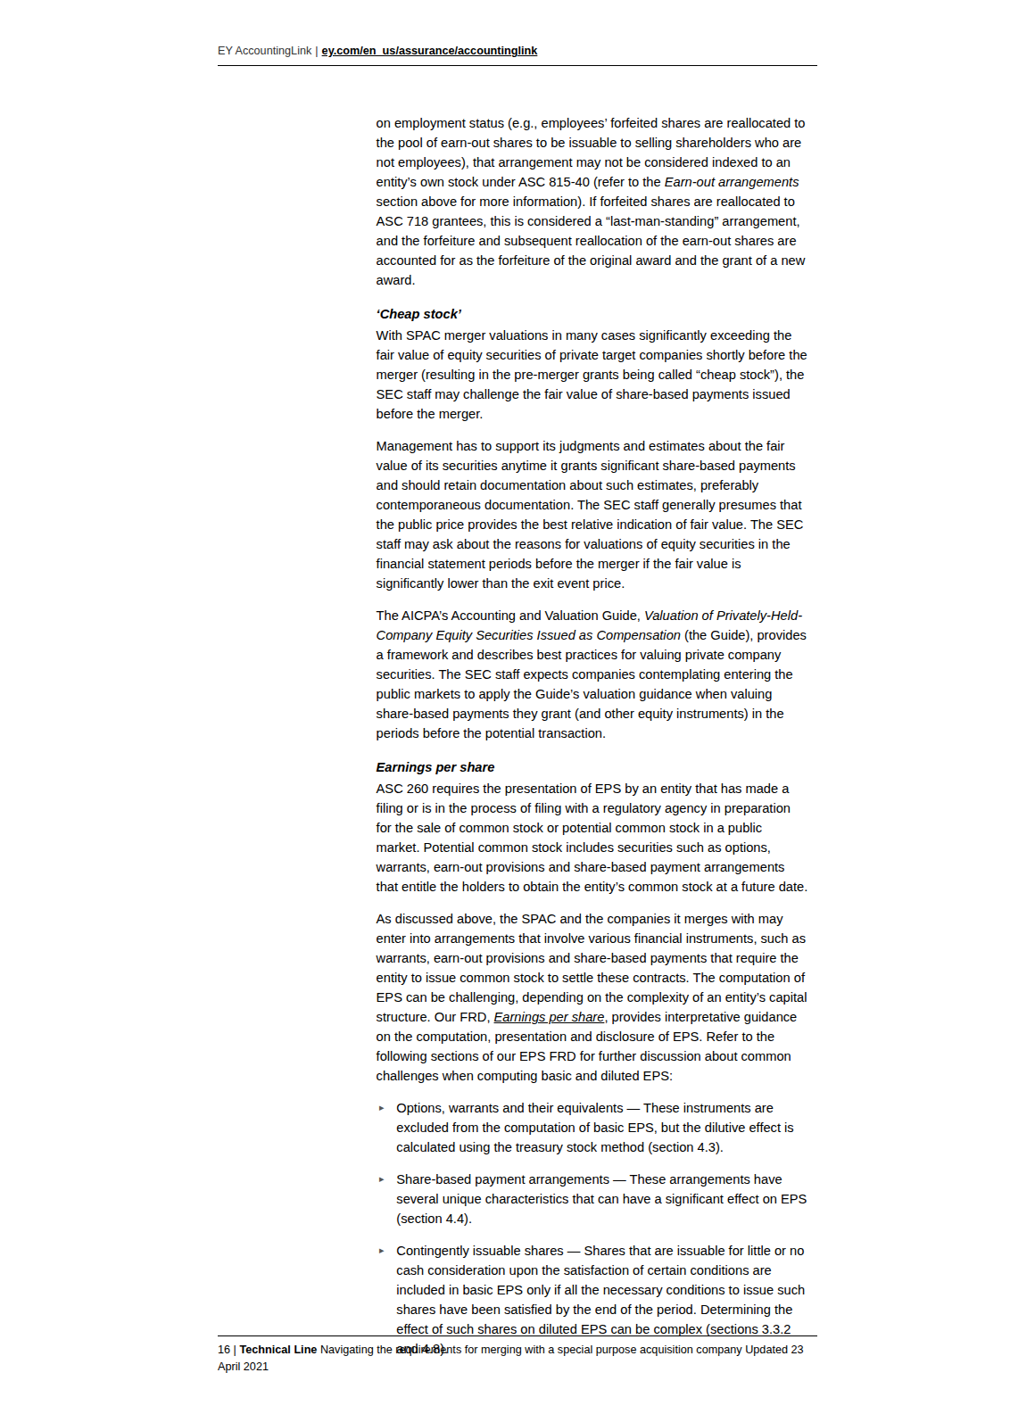EY AccountingLink|ey.com/en_us/assurance/accountinglink
on employment status (e.g., employees’ forfeited shares are reallocated to the pool of earn-out shares to be issuable to selling shareholders who are not employees), that arrangement may not be considered indexed to an entity’s own stock under ASC 815-40 (refer to the Earn-out arrangements section above for more information). If forfeited shares are reallocated to ASC 718 grantees, this is considered a “last-man-standing” arrangement, and the forfeiture and subsequent reallocation of the earn-out shares are accounted for as the forfeiture of the original award and the grant of a new award.
‘Cheap stock’
With SPAC merger valuations in many cases significantly exceeding the fair value of equity securities of private target companies shortly before the merger (resulting in the pre-merger grants being called “cheap stock”), the SEC staff may challenge the fair value of share-based payments issued before the merger.
Management has to support its judgments and estimates about the fair value of its securities anytime it grants significant share-based payments and should retain documentation about such estimates, preferably contemporaneous documentation. The SEC staff generally presumes that the public price provides the best relative indication of fair value. The SEC staff may ask about the reasons for valuations of equity securities in the financial statement periods before the merger if the fair value is significantly lower than the exit event price.
The AICPA’s Accounting and Valuation Guide, Valuation of Privately-Held-Company Equity Securities Issued as Compensation (the Guide), provides a framework and describes best practices for valuing private company securities. The SEC staff expects companies contemplating entering the public markets to apply the Guide’s valuation guidance when valuing share-based payments they grant (and other equity instruments) in the periods before the potential transaction.
Earnings per share
ASC 260 requires the presentation of EPS by an entity that has made a filing or is in the process of filing with a regulatory agency in preparation for the sale of common stock or potential common stock in a public market. Potential common stock includes securities such as options, warrants, earn-out provisions and share-based payment arrangements that entitle the holders to obtain the entity’s common stock at a future date.
As discussed above, the SPAC and the companies it merges with may enter into arrangements that involve various financial instruments, such as warrants, earn-out provisions and share-based payments that require the entity to issue common stock to settle these contracts. The computation of EPS can be challenging, depending on the complexity of an entity’s capital structure. Our FRD, Earnings per share, provides interpretative guidance on the computation, presentation and disclosure of EPS. Refer to the following sections of our EPS FRD for further discussion about common challenges when computing basic and diluted EPS:
Options, warrants and their equivalents — These instruments are excluded from the computation of basic EPS, but the dilutive effect is calculated using the treasury stock method (section 4.3).
Share-based payment arrangements — These arrangements have several unique characteristics that can have a significant effect on EPS (section 4.4).
Contingently issuable shares — Shares that are issuable for little or no cash consideration upon the satisfaction of certain conditions are included in basic EPS only if all the necessary conditions to issue such shares have been satisfied by the end of the period. Determining the effect of such shares on diluted EPS can be complex (sections 3.3.2 and 4.8).
16 | Technical Line Navigating the requirements for merging with a special purpose acquisition company Updated 23 April 2021